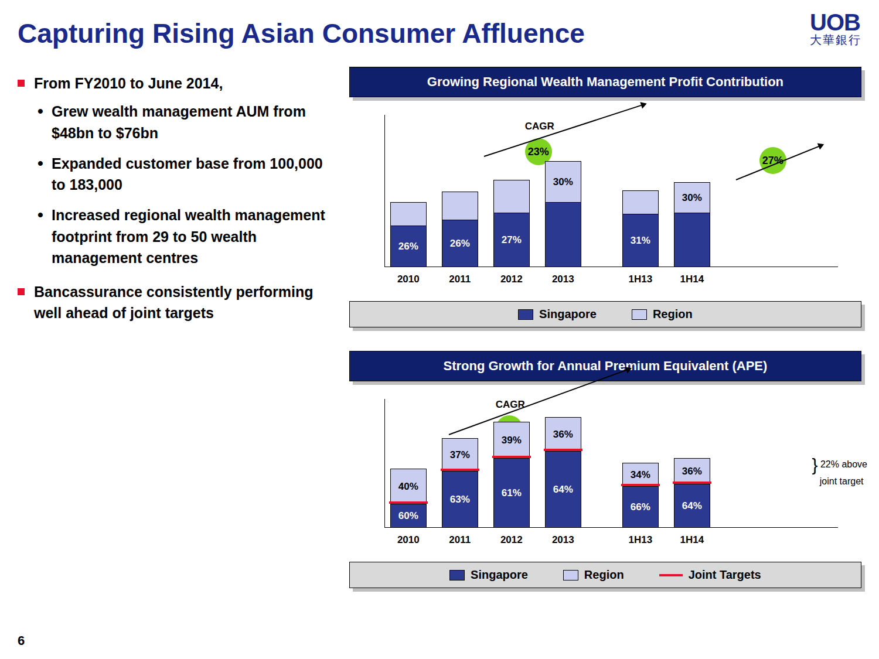UOB
大華銀行
Capturing Rising Asian Consumer Affluence
From FY2010 to June 2014,
Grew wealth management AUM from $48bn to $76bn
Expanded customer base from 100,000 to 183,000
Increased regional wealth management footprint from 29 to 50 wealth management centres
Bancassurance consistently performing well ahead of joint targets
Growing Regional Wealth Management Profit Contribution
CAGR
23%
27%
26%
2010
26%
2011
27%
2012
30%
2013
31%
1H13
30%
1H14
Singapore
Region
Strong Growth for Annual Premium Equivalent (APE)
CAGR
61%
} 22% above
joint target
40%
60%
2010
37%
63%
2011
39%
61%
2012
36%
64%
2013
34%
66%
1H13
36%
64%
1H14
Singapore
Region
Joint Targets
6